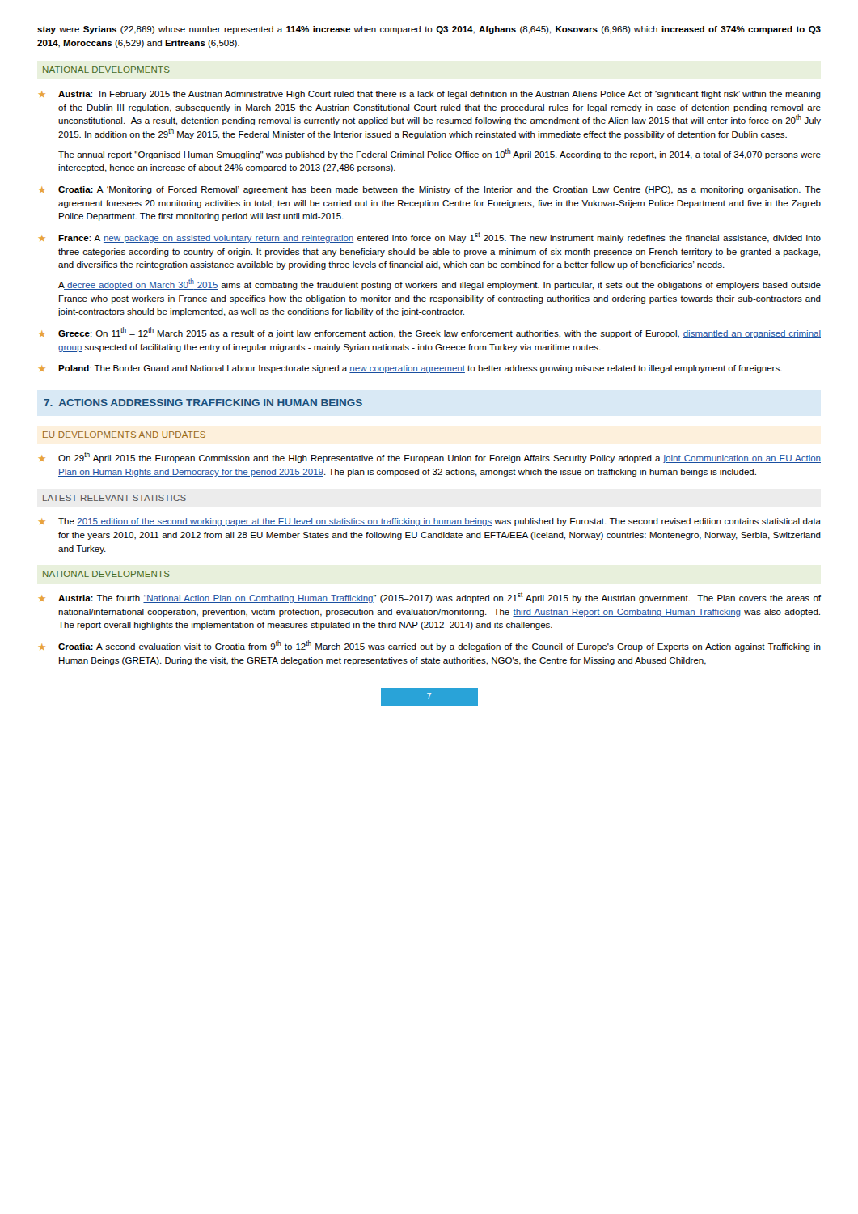stay were Syrians (22,869) whose number represented a 114% increase when compared to Q3 2014, Afghans (8,645), Kosovars (6,968) which increased of 374% compared to Q3 2014, Moroccans (6,529) and Eritreans (6,508).
NATIONAL DEVELOPMENTS
★
Austria: In February 2015 the Austrian Administrative High Court ruled that there is a lack of legal definition in the Austrian Aliens Police Act of ‘significant flight risk’ within the meaning of the Dublin III regulation, subsequently in March 2015 the Austrian Constitutional Court ruled that the procedural rules for legal remedy in case of detention pending removal are unconstitutional. As a result, detention pending removal is currently not applied but will be resumed following the amendment of the Alien law 2015 that will enter into force on 20th July 2015. In addition on the 29th May 2015, the Federal Minister of the Interior issued a Regulation which reinstated with immediate effect the possibility of detention for Dublin cases.
The annual report "Organised Human Smuggling" was published by the Federal Criminal Police Office on 10th April 2015. According to the report, in 2014, a total of 34,070 persons were intercepted, hence an increase of about 24% compared to 2013 (27,486 persons).
★
Croatia: A ‘Monitoring of Forced Removal’ agreement has been made between the Ministry of the Interior and the Croatian Law Centre (HPC), as a monitoring organisation. The agreement foresees 20 monitoring activities in total; ten will be carried out in the Reception Centre for Foreigners, five in the Vukovar-Srijem Police Department and five in the Zagreb Police Department. The first monitoring period will last until mid-2015.
★
France: A new package on assisted voluntary return and reintegration entered into force on May 1st 2015. The new instrument mainly redefines the financial assistance, divided into three categories according to country of origin. It provides that any beneficiary should be able to prove a minimum of six-month presence on French territory to be granted a package, and diversifies the reintegration assistance available by providing three levels of financial aid, which can be combined for a better follow up of beneficiaries’ needs.
A decree adopted on March 30th 2015 aims at combating the fraudulent posting of workers and illegal employment. In particular, it sets out the obligations of employers based outside France who post workers in France and specifies how the obligation to monitor and the responsibility of contracting authorities and ordering parties towards their sub-contractors and joint-contractors should be implemented, as well as the conditions for liability of the joint-contractor.
★
Greece: On 11th – 12th March 2015 as a result of a joint law enforcement action, the Greek law enforcement authorities, with the support of Europol, dismantled an organised criminal group suspected of facilitating the entry of irregular migrants - mainly Syrian nationals - into Greece from Turkey via maritime routes.
★
Poland: The Border Guard and National Labour Inspectorate signed a new cooperation agreement to better address growing misuse related to illegal employment of foreigners.
7. ACTIONS ADDRESSING TRAFFICKING IN HUMAN BEINGS
EU DEVELOPMENTS AND UPDATES
★
On 29th April 2015 the European Commission and the High Representative of the European Union for Foreign Affairs Security Policy adopted a joint Communication on an EU Action Plan on Human Rights and Democracy for the period 2015-2019. The plan is composed of 32 actions, amongst which the issue on trafficking in human beings is included.
LATEST RELEVANT STATISTICS
★
The 2015 edition of the second working paper at the EU level on statistics on trafficking in human beings was published by Eurostat. The second revised edition contains statistical data for the years 2010, 2011 and 2012 from all 28 EU Member States and the following EU Candidate and EFTA/EEA (Iceland, Norway) countries: Montenegro, Norway, Serbia, Switzerland and Turkey.
NATIONAL DEVELOPMENTS
★
Austria: The fourth “National Action Plan on Combating Human Trafficking” (2015–2017) was adopted on 21st April 2015 by the Austrian government. The Plan covers the areas of national/international cooperation, prevention, victim protection, prosecution and evaluation/monitoring. The third Austrian Report on Combating Human Trafficking was also adopted. The report overall highlights the implementation of measures stipulated in the third NAP (2012–2014) and its challenges.
★
Croatia: A second evaluation visit to Croatia from 9th to 12th March 2015 was carried out by a delegation of the Council of Europe's Group of Experts on Action against Trafficking in Human Beings (GRETA). During the visit, the GRETA delegation met representatives of state authorities, NGO's, the Centre for Missing and Abused Children,
7